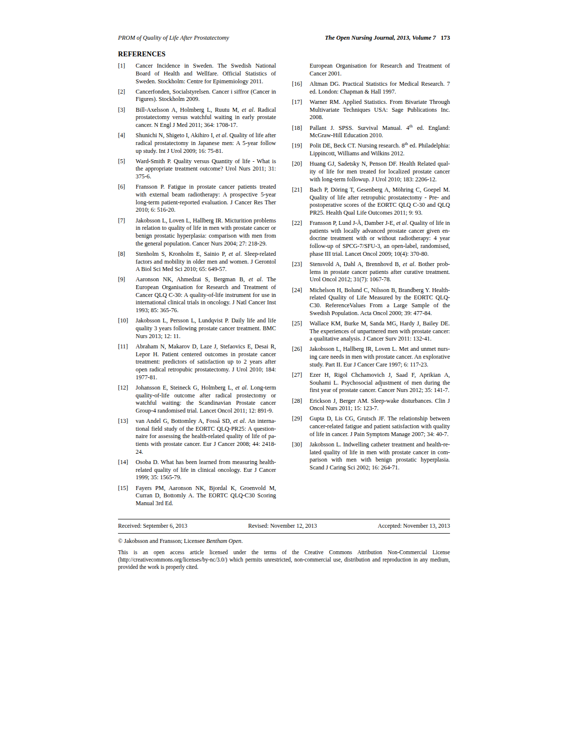PROM of Quality of Life After Prostatectomy
The Open Nursing Journal, 2013, Volume 7173
REFERENCES
[1] Cancer Incidence in Sweden. The Swedish National Board of Health and Wellfare. Official Statistics of Sweden. Stockholm: Centre for Epimemiology 2011.
[2] Cancerfonden, Socialstyrelsen. Cancer i siffror (Cancer in Figures). Stockholm 2009.
[3] Bill-Axelsson A, Holmberg L, Ruutu M, et al. Radical prostatectomy versus watchful waiting in early prostate cancer. N Engl J Med 2011; 364: 1708-17.
[4] Shunichi N, Shigeto I, Akihiro I, et al. Quality of life after radical prostatectomy in Japanese men: A 5-year follow up study. Int J Urol 2009; 16: 75-81.
[5] Ward-Smith P. Quality versus Quantity of life - What is the appropriate treatment outcome? Urol Nurs 2011; 31: 375-6.
[6] Fransson P. Fatigue in prostate cancer patients treated with external beam radiotherapy: A prospective 5-year long-term patient-reported evaluation. J Cancer Res Ther 2010; 6: 516-20.
[7] Jakobsson L, Loven L, Hallberg IR. Micturition problems in relation to quality of life in men with prostate cancer or benign prostatic hyperplasia: comparison with men from the general population. Cancer Nurs 2004; 27: 218-29.
[8] Stenholm S, Kronholm E, Sainio P, et al. Sleep-related factors and mobility in older men and women. J Gerontol A Biol Sci Med Sci 2010; 65: 649-57.
[9] Aaronson NK, Ahmedzai S, Bergman B, et al. The European Organisation for Research and Treatment of Cancer QLQ C-30: A quality-of-life instrument for use in international clinical trials in oncology. J Natl Cancer Inst 1993; 85: 365-76.
[10] Jakobsson L, Persson L, Lundqvist P. Daily life and life quality 3 years following prostate cancer treatment. BMC Nurs 2013; 12: 11.
[11] Abraham N, Makarov D, Laze J, Stefaovics E, Desai R, Lepor H. Patient centered outcomes in prostate cancer treatment: predictors of satisfaction up to 2 years after open radical retropubic prostatectomy. J Urol 2010; 184: 1977-81.
[12] Johansson E, Steineck G, Holmberg L, et al. Long-term quality-of-life outcome after radical prostectomy or watchful waiting: the Scandinavian Prostate cancer Group-4 randomised trial. Lancet Oncol 2011; 12: 891-9.
[13] van Andel G, Bottomley A, Fosså SD, et al. An international field study of the EORTC QLQ-PR25: A questionnaire for assessing the health-related quality of life of patients with prostate cancer. Eur J Cancer 2008; 44: 2418-24.
[14] Osoba D. What has been learned from measuring health-related quality of life in clinical oncology. Eur J Cancer 1999; 35: 1565-79.
[15] Fayers PM, Aaronson NK, Bjordal K, Groenvold M, Curran D, Bottomly A. The EORTC QLQ-C30 Scoring Manual 3rd Ed.
European Organisation for Research and Treatment of Cancer 2001.
[16] Altman DG. Practical Statistics for Medical Research. 7 ed. London: Chapman & Hall 1997.
[17] Warner RM. Applied Statistics. From Bivariate Through Multivariate Techniques USA: Sage Publications Inc. 2008.
[18] Pallant J. SPSS. Survival Manual. 4th ed. England: McGraw-Hill Education 2010.
[19] Polit DE, Beck CT. Nursing research. 8th ed. Philadelphia: Lippincott, Williams and Wilkins 2012.
[20] Huang GJ, Sadetsky N, Penson DF. Health Related quality of life for men treated for localized prostate cancer with long-term followup. J Urol 2010; 183: 2206-12.
[21] Bach P, Döring T, Gesenberg A, Möhring C, Goepel M. Quality of life after retropubic prostatectomy - Pre- and postoperative scores of the EORTC QLQ C-30 and QLQ PR25. Health Qual Life Outcomes 2011; 9: 93.
[22] Fransson P, Lund J-Å, Damber J-E, et al. Quality of life in patients with locally advanced prostate cancer given endocrine treatment with or without radiotherapy: 4 year follow-up of SPCG-7/SFU-3, an open-label, randomised, phase III trial. Lancet Oncol 2009; 10(4): 370-80.
[23] Stensvold A, Dahl A, Brennhovd B, et al. Bother problems in prostate cancer patients after curative treatment. Urol Oncol 2012; 31(7): 1067-78.
[24] Michelson H, Bolund C, Nilsson B, Brandberg Y. Health-related Quality of Life Measured by the EORTC QLQ-C30. ReferenceValues From a Large Sample of the Swedish Population. Acta Oncol 2000; 39: 477-84.
[25] Wallace KM, Burke M, Sanda MG, Hardy J, Bailey DE. The experiences of unpartnered men with prostate cancer: a qualitative analysis. J Cancer Surv 2011: 132-41.
[26] Jakobsson L, Hallberg IR, Loven L. Met and unmet nursing care needs in men with prostate cancer. An explorative study. Part II. Eur J Cancer Care 1997; 6: 117-23.
[27] Ezer H, Rigol Chchamovich J, Saad F, Aprikian A, Souhami L. Psychosocial adjustment of men during the first year of prostate cancer. Cancer Nurs 2012; 35: 141-7.
[28] Erickson J, Berger AM. Sleep-wake disturbances. Clin J Oncol Nurs 2011; 15: 123-7.
[29] Gupta D, Lis CG, Grutsch JF. The relationship between cancer-related fatigue and patient satisfaction with quality of life in cancer. J Pain Symptom Manage 2007; 34: 40-7.
[30] Jakobsson L. Indwelling catheter treatment and health-related quality of life in men with prostate cancer in comparison with men with benign prostatic hyperplasia. Scand J Caring Sci 2002; 16: 264-71.
Received: September 6, 2013
Revised: November 12, 2013
Accepted: November 13, 2013
© Jakobsson and Fransson; Licensee Bentham Open.
This is an open access article licensed under the terms of the Creative Commons Attribution Non-Commercial License (http://creativecommons.org/licenses/by-nc/3.0/) which permits unrestricted, non-commercial use, distribution and reproduction in any medium, provided the work is properly cited.